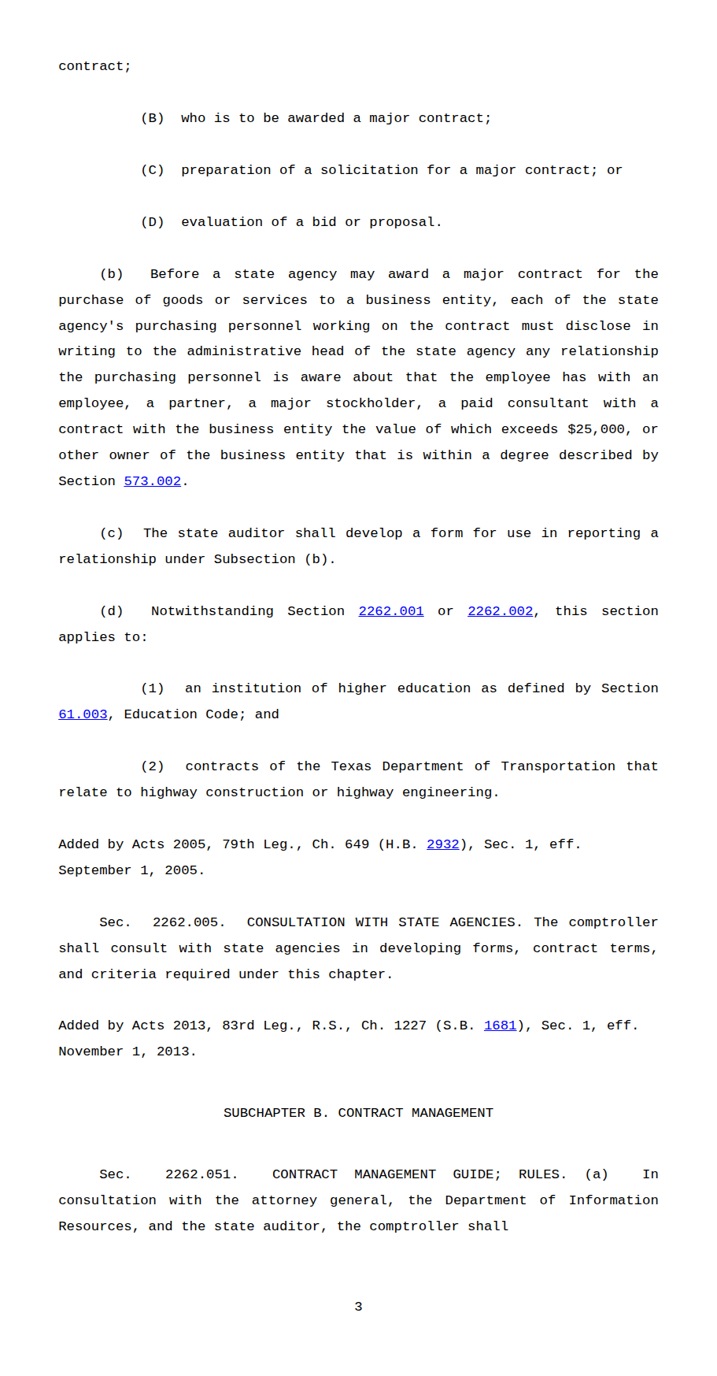contract;
(B) who is to be awarded a major contract;
(C) preparation of a solicitation for a major contract; or
(D) evaluation of a bid or proposal.
(b) Before a state agency may award a major contract for the purchase of goods or services to a business entity, each of the state agency's purchasing personnel working on the contract must disclose in writing to the administrative head of the state agency any relationship the purchasing personnel is aware about that the employee has with an employee, a partner, a major stockholder, a paid consultant with a contract with the business entity the value of which exceeds $25,000, or other owner of the business entity that is within a degree described by Section 573.002.
(c) The state auditor shall develop a form for use in reporting a relationship under Subsection (b).
(d) Notwithstanding Section 2262.001 or 2262.002, this section applies to:
(1) an institution of higher education as defined by Section 61.003, Education Code; and
(2) contracts of the Texas Department of Transportation that relate to highway construction or highway engineering.
Added by Acts 2005, 79th Leg., Ch. 649 (H.B. 2932), Sec. 1, eff. September 1, 2005.
Sec. 2262.005. CONSULTATION WITH STATE AGENCIES. The comptroller shall consult with state agencies in developing forms, contract terms, and criteria required under this chapter.
Added by Acts 2013, 83rd Leg., R.S., Ch. 1227 (S.B. 1681), Sec. 1, eff. November 1, 2013.
SUBCHAPTER B. CONTRACT MANAGEMENT
Sec. 2262.051. CONTRACT MANAGEMENT GUIDE; RULES. (a) In consultation with the attorney general, the Department of Information Resources, and the state auditor, the comptroller shall
3